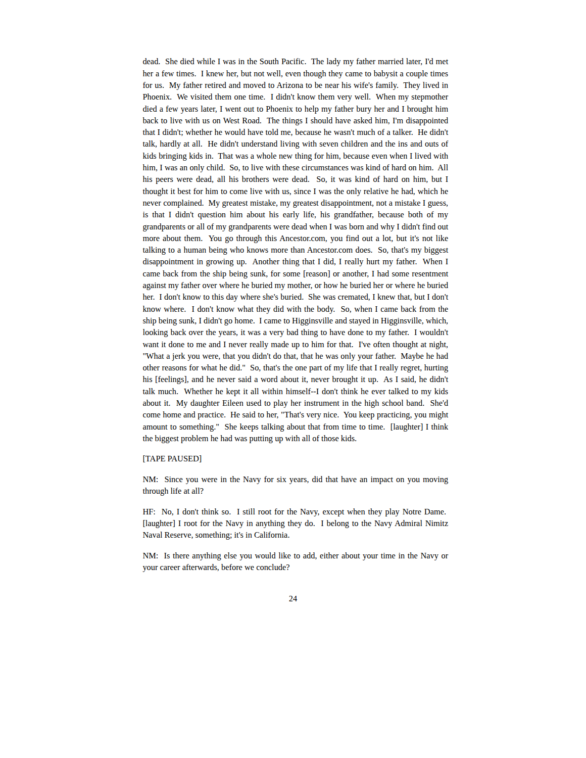dead. She died while I was in the South Pacific. The lady my father married later, I'd met her a few times. I knew her, but not well, even though they came to babysit a couple times for us. My father retired and moved to Arizona to be near his wife's family. They lived in Phoenix. We visited them one time. I didn't know them very well. When my stepmother died a few years later, I went out to Phoenix to help my father bury her and I brought him back to live with us on West Road. The things I should have asked him, I'm disappointed that I didn't; whether he would have told me, because he wasn't much of a talker. He didn't talk, hardly at all. He didn't understand living with seven children and the ins and outs of kids bringing kids in. That was a whole new thing for him, because even when I lived with him, I was an only child. So, to live with these circumstances was kind of hard on him. All his peers were dead, all his brothers were dead. So, it was kind of hard on him, but I thought it best for him to come live with us, since I was the only relative he had, which he never complained. My greatest mistake, my greatest disappointment, not a mistake I guess, is that I didn't question him about his early life, his grandfather, because both of my grandparents or all of my grandparents were dead when I was born and why I didn't find out more about them. You go through this Ancestor.com, you find out a lot, but it's not like talking to a human being who knows more than Ancestor.com does. So, that's my biggest disappointment in growing up. Another thing that I did, I really hurt my father. When I came back from the ship being sunk, for some [reason] or another, I had some resentment against my father over where he buried my mother, or how he buried her or where he buried her. I don't know to this day where she's buried. She was cremated, I knew that, but I don't know where. I don't know what they did with the body. So, when I came back from the ship being sunk, I didn't go home. I came to Higginsville and stayed in Higginsville, which, looking back over the years, it was a very bad thing to have done to my father. I wouldn't want it done to me and I never really made up to him for that. I've often thought at night, "What a jerk you were, that you didn't do that, that he was only your father. Maybe he had other reasons for what he did." So, that's the one part of my life that I really regret, hurting his [feelings], and he never said a word about it, never brought it up. As I said, he didn't talk much. Whether he kept it all within himself--I don't think he ever talked to my kids about it. My daughter Eileen used to play her instrument in the high school band. She'd come home and practice. He said to her, "That's very nice. You keep practicing, you might amount to something." She keeps talking about that from time to time. [laughter] I think the biggest problem he had was putting up with all of those kids.
[TAPE PAUSED]
NM: Since you were in the Navy for six years, did that have an impact on you moving through life at all?
HF: No, I don't think so. I still root for the Navy, except when they play Notre Dame. [laughter] I root for the Navy in anything they do. I belong to the Navy Admiral Nimitz Naval Reserve, something; it's in California.
NM: Is there anything else you would like to add, either about your time in the Navy or your career afterwards, before we conclude?
24